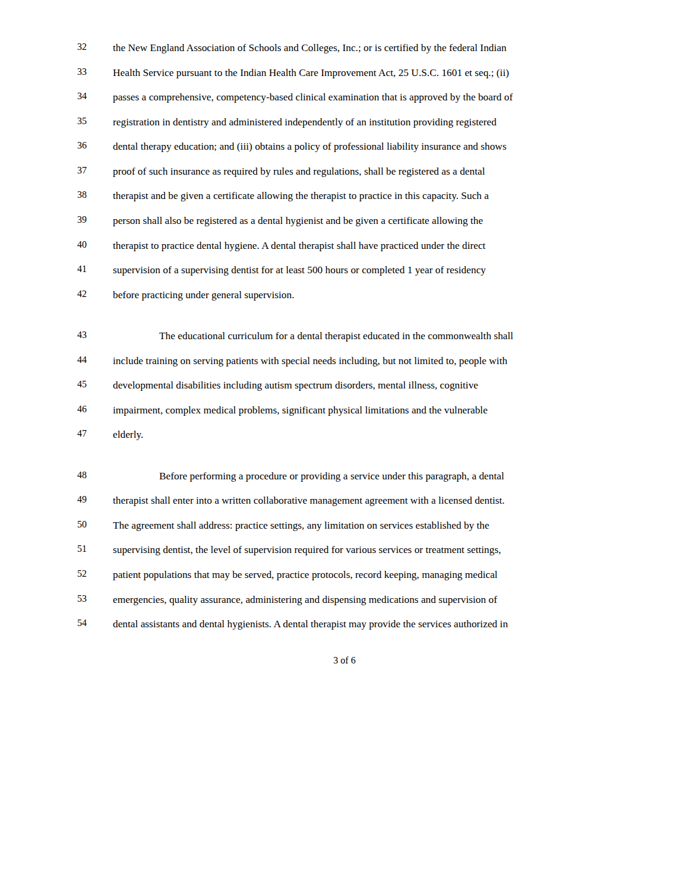32
the New England Association of Schools and Colleges, Inc.; or is certified by the federal Indian
33
Health Service pursuant to the Indian Health Care Improvement Act, 25 U.S.C. 1601 et seq.; (ii)
34
passes a comprehensive, competency-based clinical examination that is approved by the board of
35
registration in dentistry and administered independently of an institution providing registered
36
dental therapy education; and (iii) obtains a policy of professional liability insurance and shows
37
proof of such insurance as required by rules and regulations, shall be registered as a dental
38
therapist and be given a certificate allowing the therapist to practice in this capacity. Such a
39
person shall also be registered as a dental hygienist and be given a certificate allowing the
40
therapist to practice dental hygiene. A dental therapist shall have practiced under the direct
41
supervision of a supervising dentist for at least 500 hours or completed 1 year of residency
42
before practicing under general supervision.
43
The educational curriculum for a dental therapist educated in the commonwealth shall
44
include training on serving patients with special needs including, but not limited to, people with
45
developmental disabilities including autism spectrum disorders, mental illness, cognitive
46
impairment, complex medical problems, significant physical limitations and the vulnerable
47
elderly.
48
Before performing a procedure or providing a service under this paragraph, a dental
49
therapist shall enter into a written collaborative management agreement with a licensed dentist.
50
The agreement shall address: practice settings, any limitation on services established by the
51
supervising dentist, the level of supervision required for various services or treatment settings,
52
patient populations that may be served, practice protocols, record keeping, managing medical
53
emergencies, quality assurance, administering and dispensing medications and supervision of
54
dental assistants and dental hygienists. A dental therapist may provide the services authorized in
3 of 6